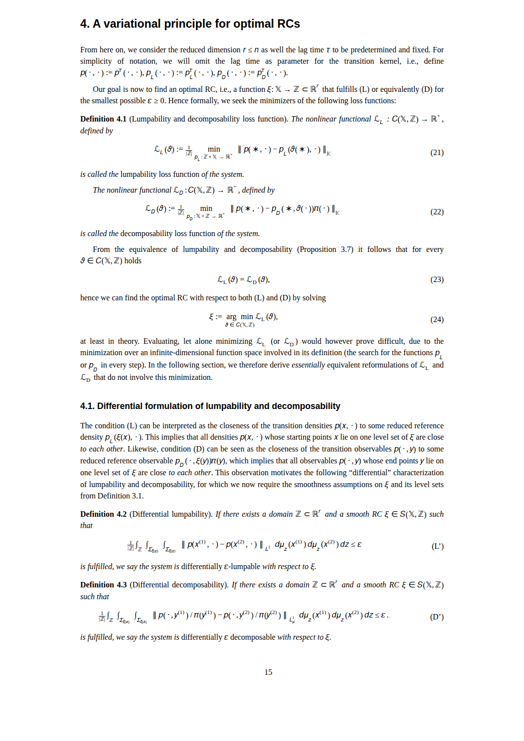4. A variational principle for optimal RCs
From here on, we consider the reduced dimension r≤n as well the lag time τ to be predetermined and fixed. For simplicity of notation, we will omit the lag time as parameter for the transition kernel, i.e., define p(·,·):=pτ(·,·), pL(·,·):=pLτ(·,·), pD(·,·):=pDτ(·,·).
Our goal is now to find an optimal RC, i.e., a function ξ:𝕏→ℤ⊂ℝr that fulfills (L) or equivalently (D) for the smallest possible ε≥0. Hence formally, we seek the minimizers of the following loss functions:
Definition 4.1 (Lumpability and decomposability loss function). The nonlinear functional ℒL : C(𝕏,ℤ)→ℝ+, defined by
ℒL(ϑ):= 1|ℤ| minpL:ℤ×𝕏→ℝ+ ∥p(∗,·)−pL(ϑ(∗),·)∥𝕂
(21)
is called the lumpability loss function of the system.
The nonlinear functional ℒD:C(𝕏,ℤ)→ℝ+, defined by
ℒD(ϑ):= 1|ℤ| minpD:𝕏×ℤ→ℝ+ ∥p(∗,·)−pD(∗,ϑ(·))π(·)∥𝕂
(22)
is called the decomposability loss function of the system.
From the equivalence of lumpability and decomposability (Proposition 3.7) it follows that for every ϑ∈C(𝕏,ℤ) holds
ℒL(ϑ)=ℒD(ϑ),
(23)
hence we can find the optimal RC with respect to both (L) and (D) by solving
ξ:= argminϑ∈C(𝕏,ℤ) ℒL(ϑ),
(24)
at least in theory. Evaluating, let alone minimizing ℒL (or ℒD) would however prove difficult, due to the minimization over an infinite-dimensional function space involved in its definition (the search for the functions pL or pD in every step). In the following section, we therefore derive essentially equivalent reformulations of ℒL and ℒD that do not involve this minimization.
4.1. Differential formulation of lumpability and decomposability
The condition (L) can be interpreted as the closeness of the transition densities p(x,·) to some reduced reference density pL(ξ(x),·). This implies that all densities p(x,·) whose starting points x lie on one level set of ξ are close to each other. Likewise, condition (D) can be seen as the closeness of the transition observables p(·,y) to some reduced reference observable pD(·,ξ(y))π(y), which implies that all observables p(·,y) whose end points y lie on one level set of ξ are close to each other. This observation motivates the following “differential” characterization of lumpability and decomposability, for which we now require the smoothness assumptions on ξ and its level sets from Definition 3.1.
Definition 4.2 (Differential lumpability). If there exists a domain ℤ⊂ℝr and a smooth RC ξ∈S(𝕏,ℤ) such that
1|ℤ| ∫ℤ ∫Σξ(z) ∫Σξ(z) ∥p(x(1),·)−p(x(2),·)∥L1 dμz(x(1)) dμz(x(2)) dz≤ε
(L’)
is fulfilled, we say the system is differentially ε-lumpable with respect to ξ.
Definition 4.3 (Differential decomposability). If there exists a domain ℤ⊂ℝr and a smooth RC ξ∈S(𝕏,ℤ) such that
1|ℤ| ∫ℤ ∫Σξ(z) ∫Σξ(z) ∥p(·,y(1))/π(y(1))−p(·,y(2))/π(y(2))∥Lμ1 dμz(x(1)) dμz(x(2)) dz≤ε.
(D’)
is fulfilled, we say the system is differentially ε decomposable with respect to ξ.
15